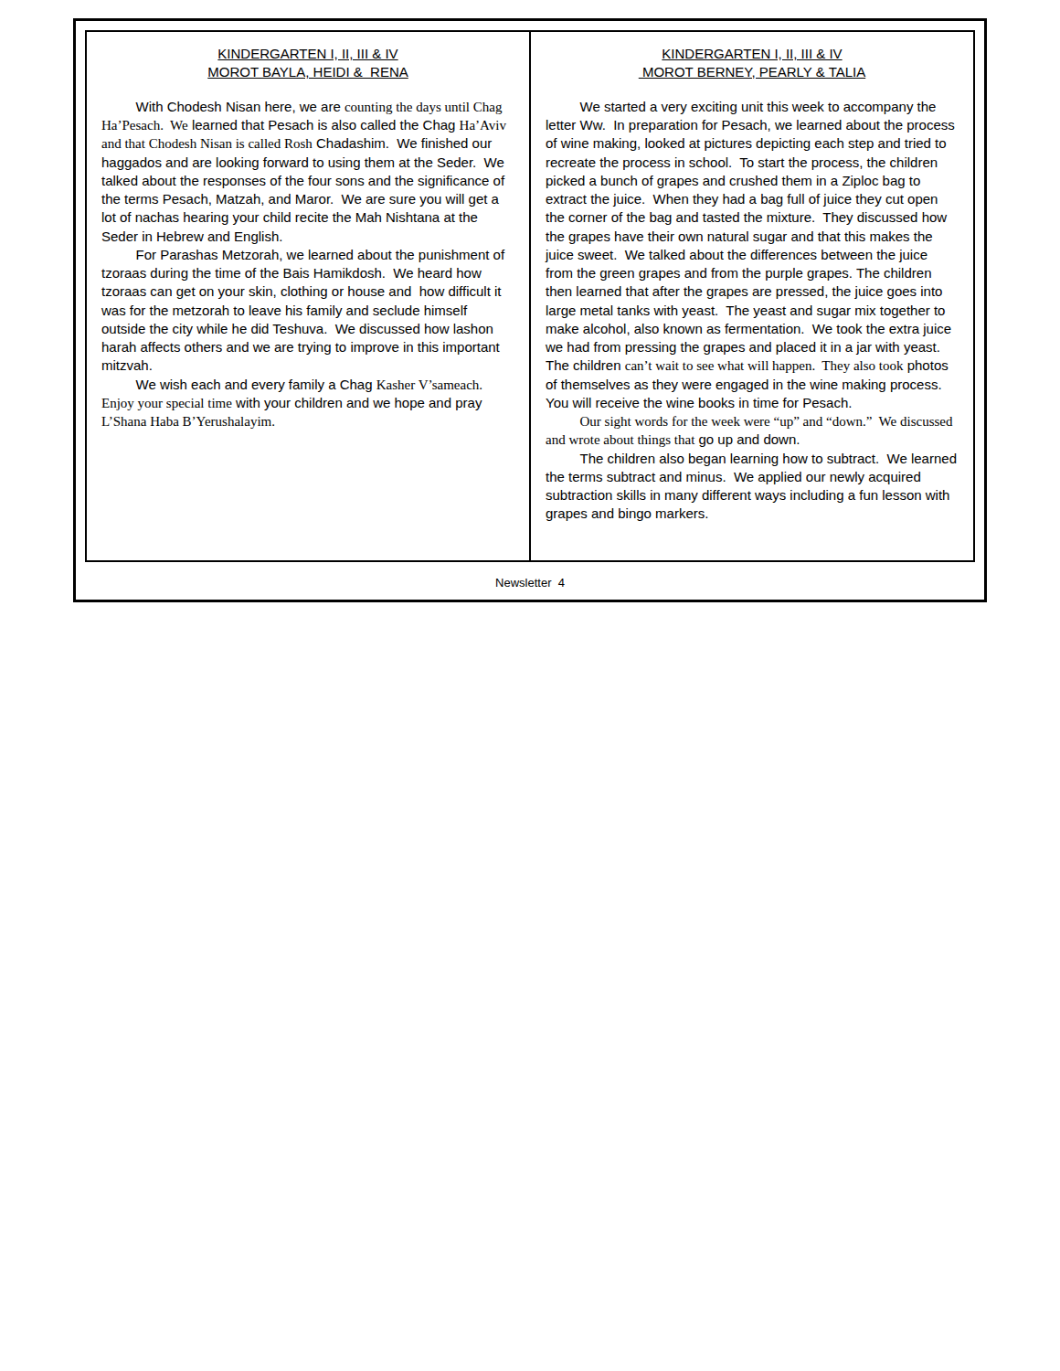| KINDERGARTEN I, II, III & IV MOROT BAYLA, HEIDI & RENA With Chodesh Nisan here, we are counting the days until Chag Ha’Pesach. We learned that Pesach is also called the Chag Ha’Aviv and that Chodesh Nisan is called Rosh Chadashim. We finished our haggados and are looking forward to using them at the Seder. We talked about the responses of the four sons and the significance of the terms Pesach, Matzah, and Maror. We are sure you will get a lot of nachas hearing your child recite the Mah Nishtana at the Seder in Hebrew and English. For Parashas Metzorah, we learned about the punishment of tzoraas during the time of the Bais Hamikdosh. We heard how tzoraas can get on your skin, clothing or house and how difficult it was for the metzorah to leave his family and seclude himself outside the city while he did Teshuva. We discussed how lashon harah affects others and we are trying to improve in this important mitzvah. We wish each and every family a Chag Kasher V’sameach. Enjoy your special time with your children and we hope and pray L’Shana Haba B’Yerushalayim. | KINDERGARTEN I, II, III & IV MOROT BERNEY, PEARLY & TALIA We started a very exciting unit this week to accompany the letter Ww. In preparation for Pesach, we learned about the process of wine making, looked at pictures depicting each step and tried to recreate the process in school. To start the process, the children picked a bunch of grapes and crushed them in a Ziploc bag to extract the juice. When they had a bag full of juice they cut open the corner of the bag and tasted the mixture. They discussed how the grapes have their own natural sugar and that this makes the juice sweet. We talked about the differences between the juice from the green grapes and from the purple grapes. The children then learned that after the grapes are pressed, the juice goes into large metal tanks with yeast. The yeast and sugar mix together to make alcohol, also known as fermentation. We took the extra juice we had from pressing the grapes and placed it in a jar with yeast. The children can’t wait to see what will happen. They also took photos of themselves as they were engaged in the wine making process. You will receive the wine books in time for Pesach. Our sight words for the week were “up” and “down.” We discussed and wrote about things that go up and down. The children also began learning how to subtract. We learned the terms subtract and minus. We applied our newly acquired subtraction skills in many different ways including a fun lesson with grapes and bingo markers. |
Newsletter 4